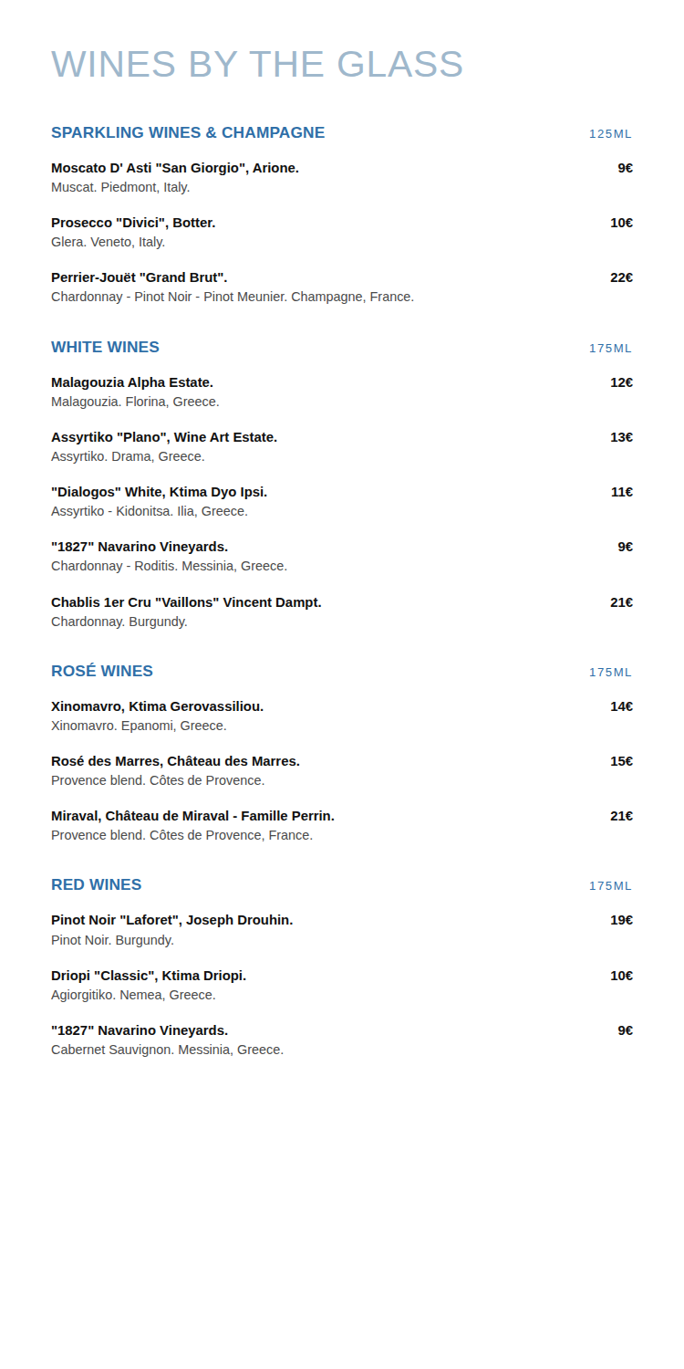Wines by the Glass
Sparkling Wines & Champagne
125ML
Moscato D' Asti "San Giorgio", Arione.
Muscat. Piedmont, Italy.
9€
Prosecco "Divici", Botter.
Glera. Veneto, Italy.
10€
Perrier-Jouët "Grand Brut".
Chardonnay - Pinot Noir - Pinot Meunier. Champagne, France.
22€
White Wines
175ML
Malagouzia Alpha Estate.
Malagouzia. Florina, Greece.
12€
Assyrtiko "Plano", Wine Art Estate.
Assyrtiko. Drama, Greece.
13€
"Dialogos" White, Ktima Dyo Ipsi.
Assyrtiko - Kidonitsa. Ilia, Greece.
11€
"1827" Navarino Vineyards.
Chardonnay - Roditis. Messinia, Greece.
9€
Chablis 1er Cru "Vaillons" Vincent Dampt.
Chardonnay. Burgundy.
21€
Rosé Wines
175ML
Xinomavro, Ktima Gerovassiliou.
Xinomavro. Epanomi, Greece.
14€
Rosé des Marres, Château des Marres.
Provence blend. Côtes de Provence.
15€
Miraval, Château de Miraval - Famille Perrin.
Provence blend. Côtes de Provence, France.
21€
Red Wines
175ML
Pinot Noir "Laforet", Joseph Drouhin.
Pinot Noir. Burgundy.
19€
Driopi "Classic", Ktima Driopi.
Agiorgitiko. Nemea, Greece.
10€
"1827" Navarino Vineyards.
Cabernet Sauvignon. Messinia, Greece.
9€